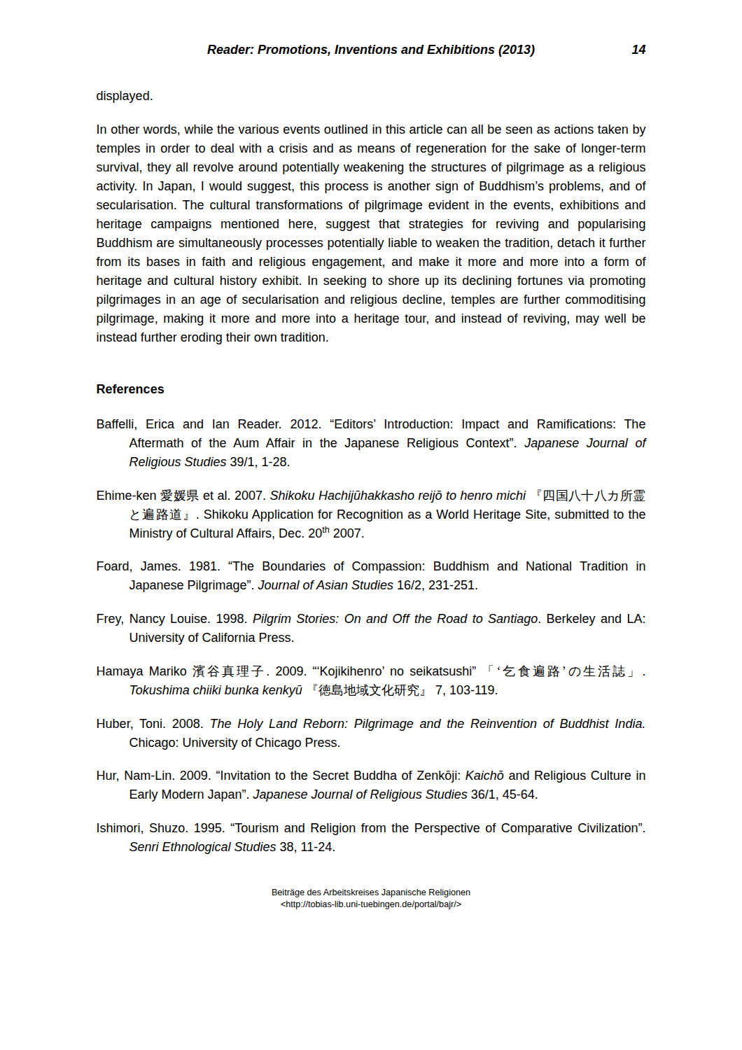Reader: Promotions, Inventions and Exhibitions (2013) 14
displayed.
In other words, while the various events outlined in this article can all be seen as actions taken by temples in order to deal with a crisis and as means of regeneration for the sake of longer-term survival, they all revolve around potentially weakening the structures of pilgrimage as a religious activity. In Japan, I would suggest, this process is another sign of Buddhism’s problems, and of secularisation. The cultural transformations of pilgrimage evident in the events, exhibitions and heritage campaigns mentioned here, suggest that strategies for reviving and popularising Buddhism are simultaneously processes potentially liable to weaken the tradition, detach it further from its bases in faith and religious engagement, and make it more and more into a form of heritage and cultural history exhibit. In seeking to shore up its declining fortunes via promoting pilgrimages in an age of secularisation and religious decline, temples are further commoditising pilgrimage, making it more and more into a heritage tour, and instead of reviving, may well be instead further eroding their own tradition.
References
Baffelli, Erica and Ian Reader. 2012. “Editors’ Introduction: Impact and Ramifications: The Aftermath of the Aum Affair in the Japanese Religious Context”. Japanese Journal of Religious Studies 39/1, 1-28.
Ehime-ken 愛媛県 et al. 2007. Shikoku Hachijūhakkasho reijō to henro michi 『四国八十八カ所霊と遍路道』. Shikoku Application for Recognition as a World Heritage Site, submitted to the Ministry of Cultural Affairs, Dec. 20th 2007.
Foard, James. 1981. “The Boundaries of Compassion: Buddhism and National Tradition in Japanese Pilgrimage”. Journal of Asian Studies 16/2, 231-251.
Frey, Nancy Louise. 1998. Pilgrim Stories: On and Off the Road to Santiago. Berkeley and LA: University of California Press.
Hamaya Mariko 濱谷真理子. 2009. “‘Kojikihenro’ no seikatsushi” 「‘乞食遍路’の生活誌」. Tokushima chiiki bunka kenkyū 『徳島地域文化研究』 7, 103-119.
Huber, Toni. 2008. The Holy Land Reborn: Pilgrimage and the Reinvention of Buddhist India. Chicago: University of Chicago Press.
Hur, Nam-Lin. 2009. “Invitation to the Secret Buddha of Zenkōji: Kaichō and Religious Culture in Early Modern Japan”. Japanese Journal of Religious Studies 36/1, 45-64.
Ishimori, Shuzo. 1995. “Tourism and Religion from the Perspective of Comparative Civilization”. Senri Ethnological Studies 38, 11-24.
Beiträge des Arbeitskreises Japanische Religionen
<http://tobias-lib.uni-tuebingen.de/portal/bajr/>